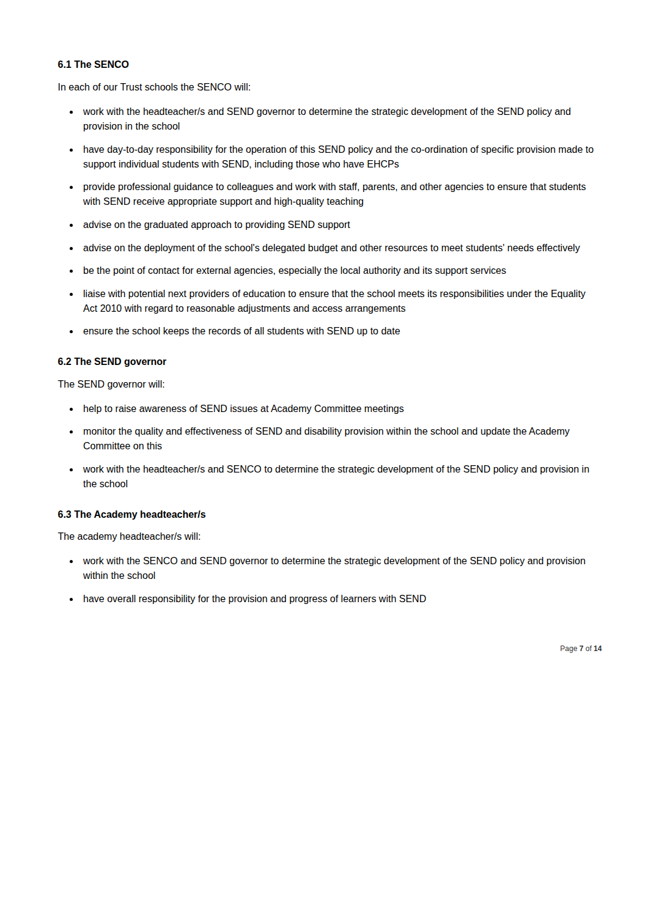6.1 The SENCO
In each of our Trust schools the SENCO will:
work with the headteacher/s and SEND governor to determine the strategic development of the SEND policy and provision in the school
have day-to-day responsibility for the operation of this SEND policy and the co-ordination of specific provision made to support individual students with SEND, including those who have EHCPs
provide professional guidance to colleagues and work with staff, parents, and other agencies to ensure that students with SEND receive appropriate support and high-quality teaching
advise on the graduated approach to providing SEND support
advise on the deployment of the school's delegated budget and other resources to meet students' needs effectively
be the point of contact for external agencies, especially the local authority and its support services
liaise with potential next providers of education to ensure that the school meets its responsibilities under the Equality Act 2010 with regard to reasonable adjustments and access arrangements
ensure the school keeps the records of all students with SEND up to date
6.2 The SEND governor
The SEND governor will:
help to raise awareness of SEND issues at Academy Committee meetings
monitor the quality and effectiveness of SEND and disability provision within the school and update the Academy Committee on this
work with the headteacher/s and SENCO to determine the strategic development of the SEND policy and provision in the school
6.3 The Academy headteacher/s
The academy headteacher/s will:
work with the SENCO and SEND governor to determine the strategic development of the SEND policy and provision within the school
have overall responsibility for the provision and progress of learners with SEND
Page 7 of 14